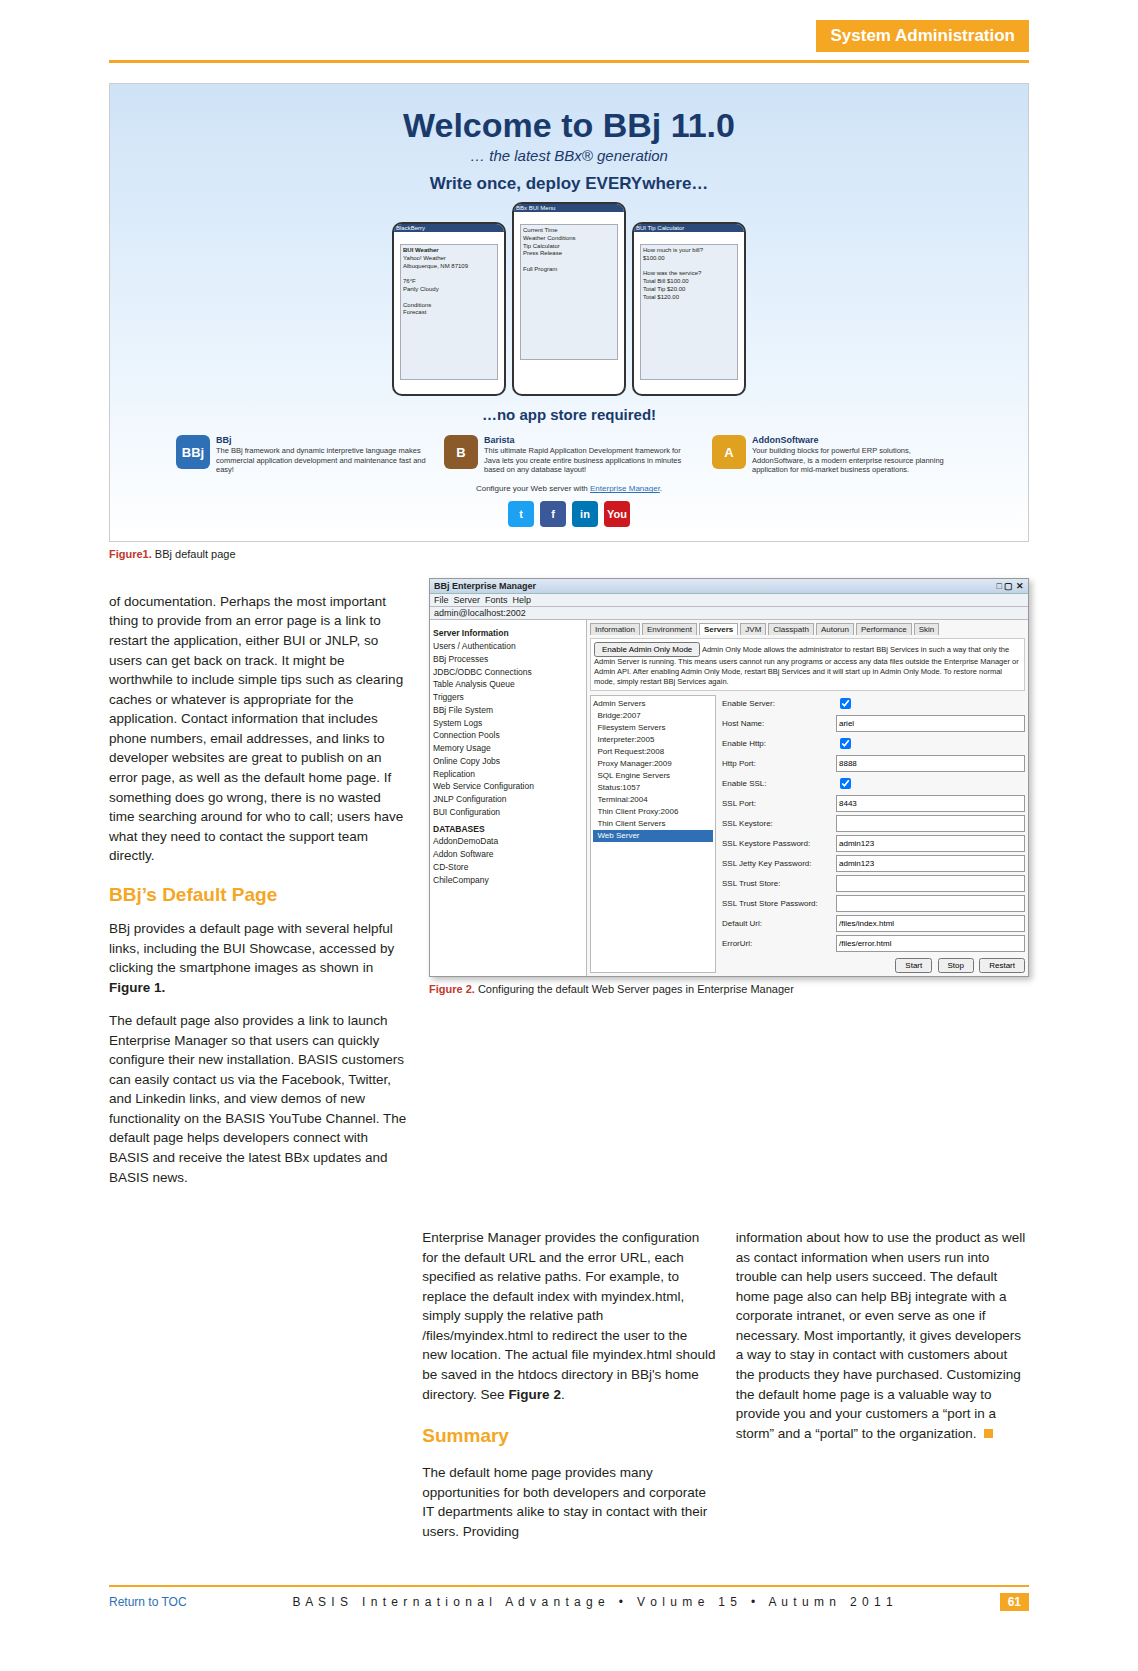System Administration
Welcome to BBj 11.0
… the latest BBx® generation
Write once, deploy EVERYwhere…
BlackBerry
BUI Weather
Yahoo! Weather
Albuquerque, NM 87109
76°F
Partly Cloudy
Conditions
Forecast
BBx BUI Menu
Current Time
Weather Conditions
Tip Calculator
Press Release
Full Program
BUI Tip Calculator
How much is your bill?
$100.00
How was the service?
Total Bill $100.00
Total Tip $20.00
Total $120.00
…no app store required!
BBj
BBj The BBj framework and dynamic interpretive language makes commercial application development and maintenance fast and easy!
B
Barista This ultimate Rapid Application Development framework for Java lets you create entire business applications in minutes based on any database layout!
A
AddonSoftware Your building blocks for powerful ERP solutions, AddonSoftware, is a modern enterprise resource planning application for mid-market business operations.
Configure your Web server with Enterprise Manager.
t f in You
Figure1. BBj default page
of documentation. Perhaps the most important thing to provide from an error page is a link to restart the application, either BUI or JNLP, so users can get back on track. It might be worthwhile to include simple tips such as clearing caches or whatever is appropriate for the application. Contact information that includes phone numbers, email addresses, and links to developer websites are great to publish on an error page, as well as the default home page. If something does go wrong, there is no wasted time searching around for who to call; users have what they need to contact the support team directly.
BBj’s Default Page
BBj provides a default page with several helpful links, including the BUI Showcase, accessed by clicking the smartphone images as shown in Figure 1.
The default page also provides a link to launch Enterprise Manager so that users can quickly configure their new installation. BASIS customers can easily contact us via the Facebook, Twitter, and Linkedin links, and view demos of new functionality on the BASIS YouTube Channel. The default page helps developers connect with BASIS and receive the latest BBx updates and BASIS news.
BBj Enterprise Manager □ ▢ ✕
File Server Fonts Help
admin@localhost:2002
Server Information
Users / Authentication
BBj Processes
JDBC/ODBC Connections
Table Analysis Queue
Triggers
BBj File System
System Logs
Connection Pools
Memory Usage
Online Copy Jobs
Replication
Web Service Configuration
JNLP Configuration
BUI Configuration
DATABASES
AddonDemoData
Addon Software
CD-Store
ChileCompany
Information Environment Servers JVM Classpath Autorun Performance Skin
Enable Admin Only Mode Admin Only Mode allows the administrator to restart BBj Services in such a way that only the Admin Server is running. This means users cannot run any programs or access any data files outside the Enterprise Manager or Admin API. After enabling Admin Only Mode, restart BBj Services and it will start up in Admin Only Mode. To restore normal mode, simply restart BBj Services again.
Admin Servers
Bridge:2007
Filesystem Servers
Interpreter:2005
Port Request:2008
Proxy Manager:2009
SQL Engine Servers
Status:1057
Terminal:2004
Thin Client Proxy:2006
Thin Client Servers
Web Server
Enable Server:
Host Name:
Enable Http:
Http Port:
Enable SSL:
SSL Port:
SSL Keystore:
SSL Keystore Password:
SSL Jetty Key Password:
SSL Trust Store:
SSL Trust Store Password:
Default Url:
ErrorUrl:
Start Stop Restart
Figure 2. Configuring the default Web Server pages in Enterprise Manager
Enterprise Manager provides the configuration for the default URL and the error URL, each specified as relative paths. For example, to replace the default index with myindex.html, simply supply the relative path /files/myindex.html to redirect the user to the new location. The actual file myindex.html should be saved in the htdocs directory in BBj's home directory. See Figure 2.
Summary
The default home page provides many opportunities for both developers and corporate IT departments alike to stay in contact with their users. Providing
information about how to use the product as well as contact information when users run into trouble can help users succeed. The default home page also can help BBj integrate with a corporate intranet, or even serve as one if necessary. Most importantly, it gives developers a way to stay in contact with customers about the products they have purchased. Customizing the default home page is a valuable way to provide you and your customers a “port in a storm” and a “portal” to the organization.
Return to TOC
B A S I S I n t e r n a t i o n a l A d v a n t a g e • V o l u m e 1 5 • A u t u m n 2 0 1 1
61